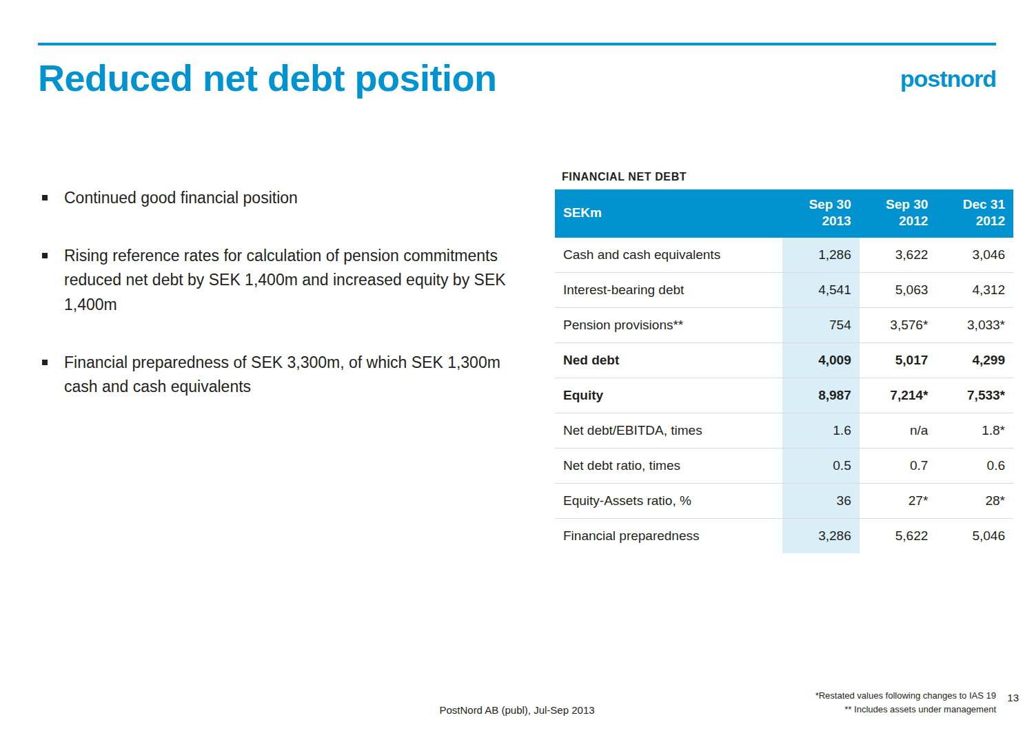Reduced net debt position
postnord
Continued good financial position
Rising reference rates for calculation of pension commitments reduced net debt by SEK 1,400m and increased equity by SEK 1,400m
Financial preparedness of SEK 3,300m, of which SEK 1,300m cash and cash equivalents
FINANCIAL NET DEBT
| SEKm | Sep 30 2013 | Sep 30 2012 | Dec 31 2012 |
| --- | --- | --- | --- |
| Cash and cash equivalents | 1,286 | 3,622 | 3,046 |
| Interest-bearing debt | 4,541 | 5,063 | 4,312 |
| Pension provisions** | 754 | 3,576* | 3,033* |
| Ned debt | 4,009 | 5,017 | 4,299 |
| Equity | 8,987 | 7,214* | 7,533* |
| Net debt/EBITDA, times | 1.6 | n/a | 1.8* |
| Net debt ratio, times | 0.5 | 0.7 | 0.6 |
| Equity-Assets ratio, % | 36 | 27* | 28* |
| Financial preparedness | 3,286 | 5,622 | 5,046 |
PostNord AB (publ), Jul-Sep 2013
*Restated values following changes to IAS 19
** Includes assets under management
13